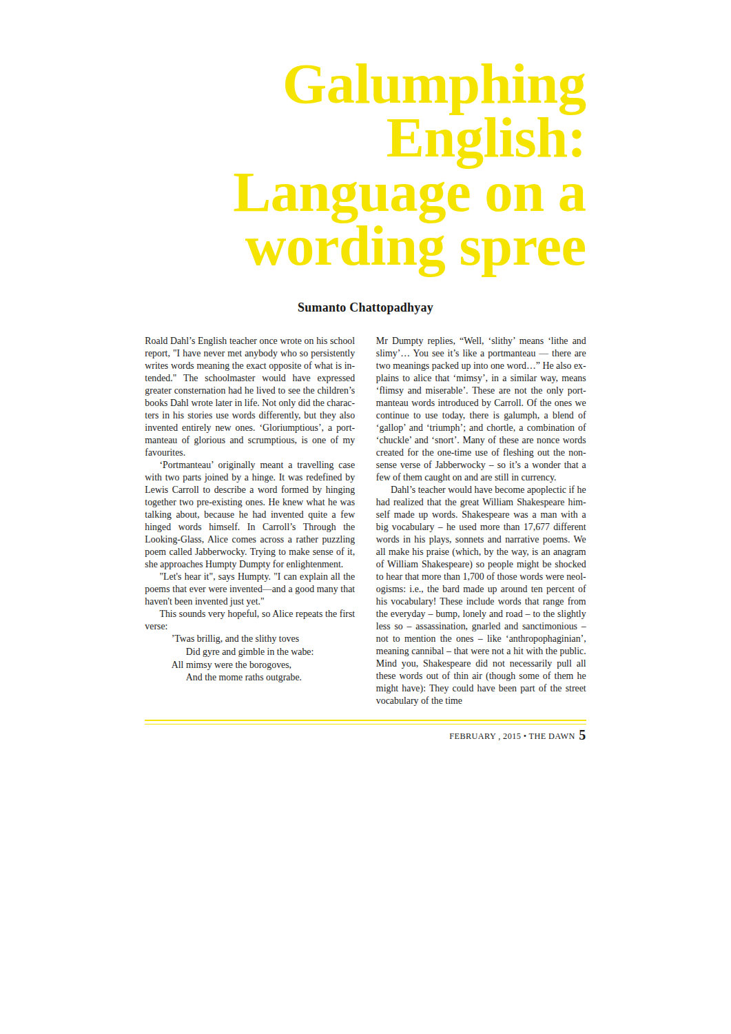Galumphing English: Language on a wording spree
Sumanto Chattopadhyay
Roald Dahl’s English teacher once wrote on his school report, "I have never met anybody who so persistently writes words meaning the exact opposite of what is intended." The schoolmaster would have expressed greater consternation had he lived to see the children’s books Dahl wrote later in life. Not only did the characters in his stories use words differently, but they also invented entirely new ones. ‘Gloriumptious’, a portmanteau of glorious and scrumptious, is one of my favourites.
‘Portmanteau’ originally meant a travelling case with two parts joined by a hinge. It was redefined by Lewis Carroll to describe a word formed by hinging together two pre-existing ones. He knew what he was talking about, because he had invented quite a few hinged words himself. In Carroll’s Through the Looking-Glass, Alice comes across a rather puzzling poem called Jabberwocky. Trying to make sense of it, she approaches Humpty Dumpty for enlightenment.
"Let's hear it", says Humpty. "I can explain all the poems that ever were invented—and a good many that haven't been invented just yet."
This sounds very hopeful, so Alice repeats the first verse:
’Twas brillig, and the slithy toves Did gyre and gimble in the wabe: All mimsy were the borogoves, And the mome raths outgrabe.
Mr Dumpty replies, “Well, ‘slithy’ means ‘lithe and slimy’… You see it’s like a portmanteau — there are two meanings packed up into one word…” He also explains to alice that ‘mimsy’, in a similar way, means ‘flimsy and miserable’. These are not the only portmanteau words introduced by Carroll. Of the ones we continue to use today, there is galumph, a blend of ‘gallop’ and ‘triumph’; and chortle, a combination of ‘chuckle’ and ‘snort’. Many of these are nonce words created for the one-time use of fleshing out the nonsense verse of Jabberwocky – so it’s a wonder that a few of them caught on and are still in currency.
Dahl’s teacher would have become apoplectic if he had realized that the great William Shakespeare himself made up words. Shakespeare was a man with a big vocabulary – he used more than 17,677 different words in his plays, sonnets and narrative poems. We all make his praise (which, by the way, is an anagram of William Shakespeare) so people might be shocked to hear that more than 1,700 of those words were neologisms: i.e., the bard made up around ten percent of his vocabulary! These include words that range from the everyday – bump, lonely and road – to the slightly less so – assassination, gnarled and sanctimonious – not to mention the ones – like ‘anthropophaginian’, meaning cannibal – that were not a hit with the public. Mind you, Shakespeare did not necessarily pull all these words out of thin air (though some of them he might have): They could have been part of the street vocabulary of the time
FEBRUARY , 2015 • THE DAWN 5